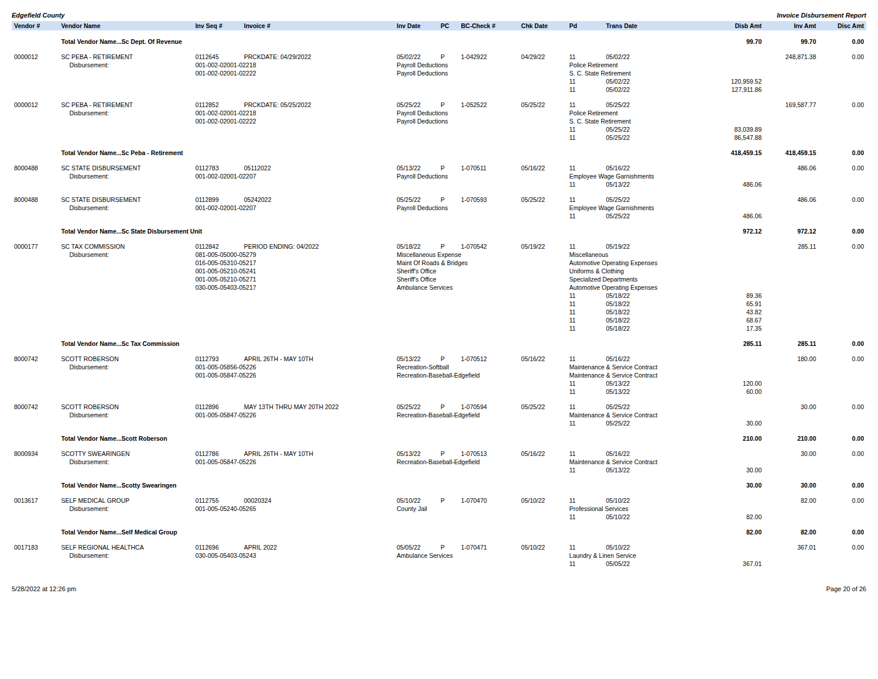Edgefield County Invoice Disbursement Report
| Vendor # | Vendor Name | Inv Seq # | Invoice # | Inv Date | PC | BC-Check # | Chk Date | Pd | Trans Date | Disb Amt | Inv Amt | Disc Amt |
| --- | --- | --- | --- | --- | --- | --- | --- | --- | --- | --- | --- | --- |
| | Total Vendor Name...Sc Dept. Of Revenue | | 99.70 | 99.70 | 0.00 |
| 0000012 | SC PEBA - RETIREMENT | 0112645 | PRCKDATE: 04/29/2022 | 05/02/22 | P | 1-042922 | 04/29/22 | 11 | 05/02/22 | | 248,871.38 | 0.00 |
| | Disbursement: | 001-002-02001-02218 | Payroll Deductions | Police Retirement | | | |
| | | 001-002-02001-02222 | Payroll Deductions | S. C. State Retirement | | | |
| | 11 | 05/02/22 | 120,959.52 | | |
| | 11 | 05/02/22 | 127,911.86 | | |
| 0000012 | SC PEBA - RETIREMENT | 0112852 | PRCKDATE: 05/25/2022 | 05/25/22 | P | 1-052522 | 05/25/22 | 11 | 05/25/22 | | 169,587.77 | 0.00 |
| | Disbursement: | 001-002-02001-02218 | Payroll Deductions | Police Retirement | | | |
| | | 001-002-02001-02222 | Payroll Deductions | S. C. State Retirement | | | |
| | 11 | 05/25/22 | 83,039.89 | | |
| | 11 | 05/25/22 | 86,547.88 | | |
| | Total Vendor Name...Sc Peba - Retirement | | 418,459.15 | 418,459.15 | 0.00 |
| 8000488 | SC STATE DISBURSEMENT | 0112783 | 05112022 | 05/13/22 | P | 1-070511 | 05/16/22 | 11 | 05/16/22 | | 486.06 | 0.00 |
| | Disbursement: | 001-002-02001-02207 | Payroll Deductions | Employee Wage Garnishments | | | |
| | 11 | 05/13/22 | 486.06 | | |
| 8000488 | SC STATE DISBURSEMENT | 0112899 | 05242022 | 05/25/22 | P | 1-070593 | 05/25/22 | 11 | 05/25/22 | | 486.06 | 0.00 |
| | Disbursement: | 001-002-02001-02207 | Payroll Deductions | Employee Wage Garnishments | | | |
| | 11 | 05/25/22 | 486.06 | | |
| | Total Vendor Name...Sc State Disbursement Unit | | 972.12 | 972.12 | 0.00 |
| 0000177 | SC TAX COMMISSION | 0112842 | PERIOD ENDING: 04/2022 | 05/18/22 | P | 1-070542 | 05/19/22 | 11 | 05/19/22 | | 285.11 | 0.00 |
| | Disbursement: | 081-005-05000-05279 | Miscellaneous Expense | Miscellaneous | | | |
| | | 016-005-05310-05217 | Maint Of Roads & Bridges | Automotive Operating Expenses | | | |
| | | 001-005-05210-05241 | Sheriff's Office | Uniforms & Clothing | | | |
| | | 001-005-05210-05271 | Sheriff's Office | Specialized Departments | | | |
| | | 030-005-05403-05217 | Ambulance Services | Automotive Operating Expenses | | | |
| | 11 | 05/18/22 | 89.36 | | |
| | 11 | 05/18/22 | 65.91 | | |
| | 11 | 05/18/22 | 43.82 | | |
| | 11 | 05/18/22 | 68.67 | | |
| | 11 | 05/18/22 | 17.35 | | |
| | Total Vendor Name...Sc Tax Commission | | 285.11 | 285.11 | 0.00 |
| 8000742 | SCOTT ROBERSON | 0112793 | APRIL 26TH - MAY 10TH | 05/13/22 | P | 1-070512 | 05/16/22 | 11 | 05/16/22 | | 180.00 | 0.00 |
| | Disbursement: | 001-005-05856-05226 | Recreation-Softball | Maintenance & Service Contract | | | |
| | | 001-005-05847-05226 | Recreation-Baseball-Edgefield | Maintenance & Service Contract | | | |
| | 11 | 05/13/22 | 120.00 | | |
| | 11 | 05/13/22 | 60.00 | | |
| 8000742 | SCOTT ROBERSON | 0112896 | MAY 13TH THRU MAY 20TH 2022 | 05/25/22 | P | 1-070594 | 05/25/22 | 11 | 05/25/22 | | 30.00 | 0.00 |
| | Disbursement: | 001-005-05847-05226 | Recreation-Baseball-Edgefield | Maintenance & Service Contract | | | |
| | 11 | 05/25/22 | 30.00 | | |
| | Total Vendor Name...Scott Roberson | | 210.00 | 210.00 | 0.00 |
| 8000934 | SCOTTY SWEARINGEN | 0112786 | APRIL 26TH - MAY 10TH | 05/13/22 | P | 1-070513 | 05/16/22 | 11 | 05/16/22 | | 30.00 | 0.00 |
| | Disbursement: | 001-005-05847-05226 | Recreation-Baseball-Edgefield | Maintenance & Service Contract | | | |
| | 11 | 05/13/22 | 30.00 | | |
| | Total Vendor Name...Scotty Swearingen | | 30.00 | 30.00 | 0.00 |
| 0013617 | SELF MEDICAL GROUP | 0112755 | 00020324 | 05/10/22 | P | 1-070470 | 05/10/22 | 11 | 05/10/22 | | 82.00 | 0.00 |
| | Disbursement: | 001-005-05240-05265 | County Jail | Professional Services | | | |
| | 11 | 05/10/22 | 82.00 | | |
| | Total Vendor Name...Self Medical Group | | 82.00 | 82.00 | 0.00 |
| 0017183 | SELF REGIONAL HEALTHCA | 0112696 | APRIL 2022 | 05/05/22 | P | 1-070471 | 05/10/22 | 11 | 05/10/22 | | 367.01 | 0.00 |
| | Disbursement: | 030-005-05403-05243 | Ambulance Services | Laundry & Linen Service | | | |
| | 11 | 05/05/22 | 367.01 | | |
5/28/2022 at 12:26 pm Page 20 of 26